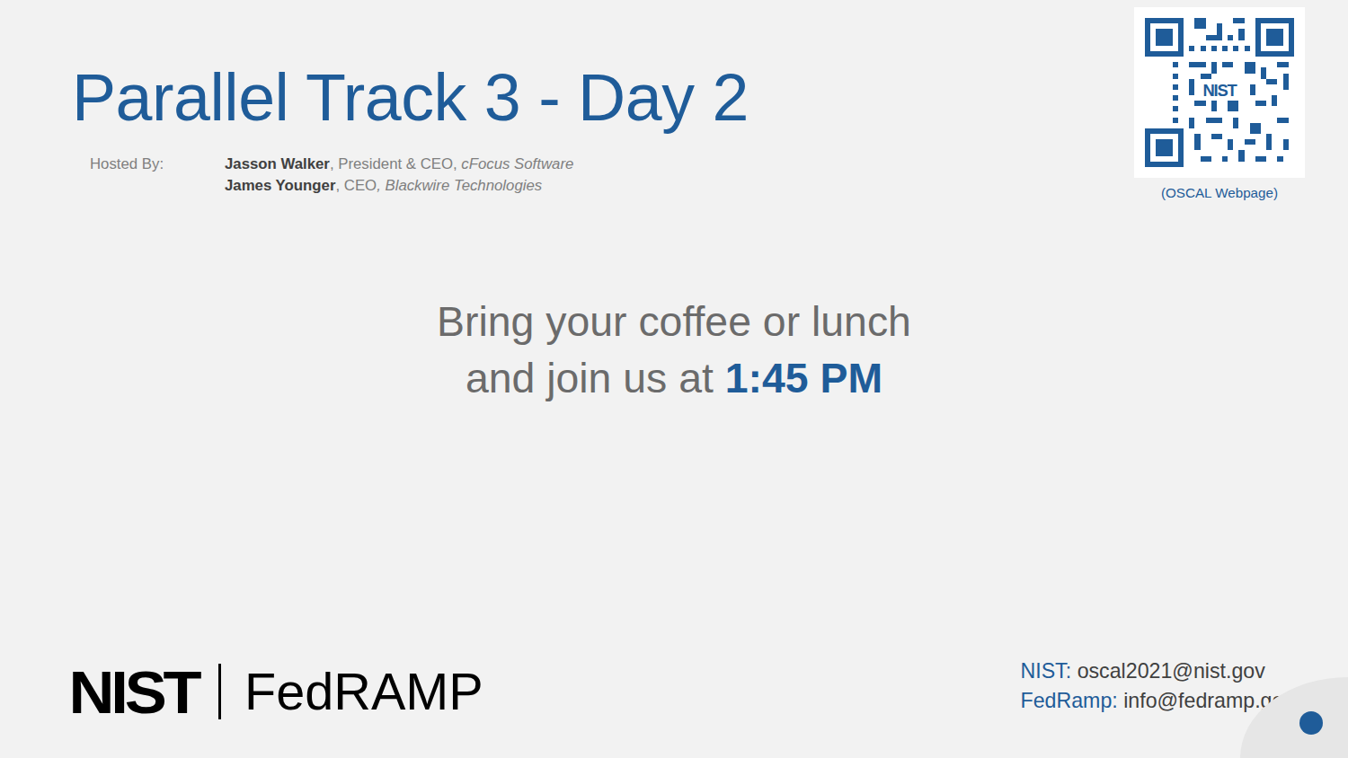NIST
(OSCAL Webpage)
Parallel Track 3 - Day 2
Hosted By:
Jasson Walker, President & CEO, cFocus Software
James Younger, CEO, Blackwire Technologies
Bring your coffee or lunch
and join us at 1:45 PM
NIST
FedRAMP
NIST: oscal2021@nist.gov
FedRamp: info@fedramp.gov